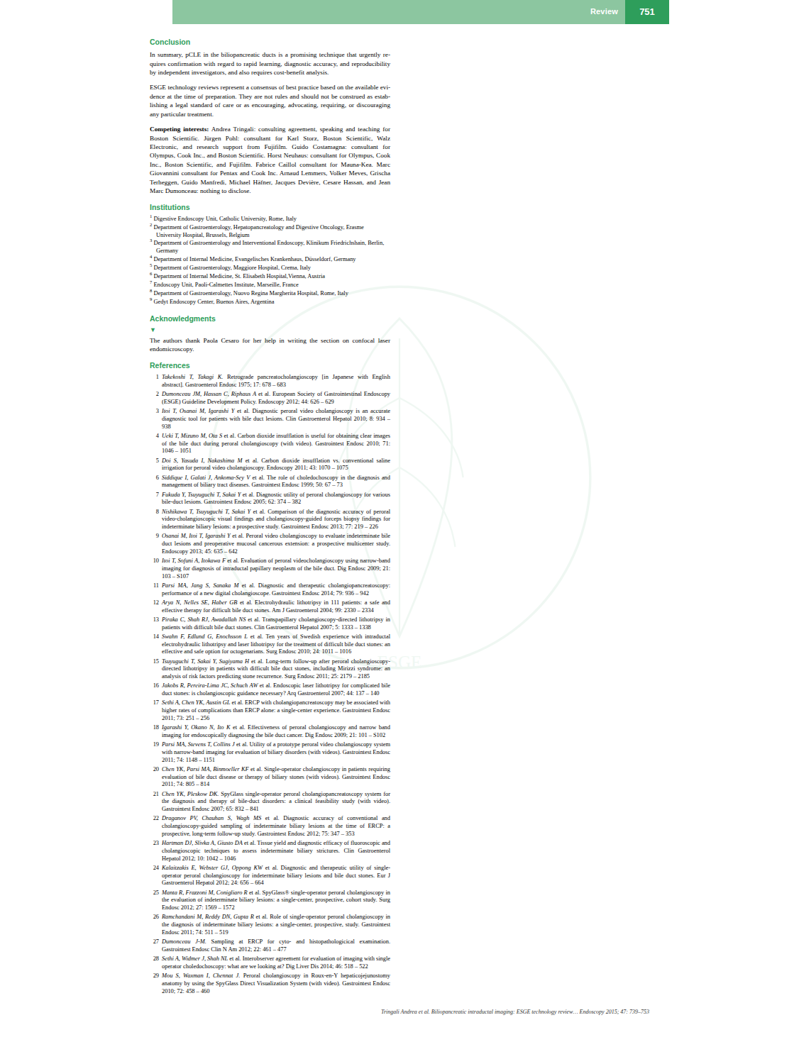ESGE
Review
751
Conclusion
In summary, pCLE in the biliopancreatic ducts is a promising technique that urgently requires confirmation with regard to rapid learning, diagnostic accuracy, and reproducibility by independent investigators, and also requires cost-benefit analysis.
ESGE technology reviews represent a consensus of best practice based on the available evidence at the time of preparation. They are not rules and should not be construed as establishing a legal standard of care or as encouraging, advocating, requiring, or discouraging any particular treatment.
Competing interests: Andrea Tringali: consulting agreement, speaking and teaching for Boston Scientific. Jürgen Pohl: consultant for Karl Storz, Boston Scientific, Walz Electronic, and research support from Fujifilm. Guido Costamagna: consultant for Olympus, Cook Inc., and Boston Scientific. Horst Neuhaus: consultant for Olympus, Cook Inc., Boston Scientific, and Fujifilm. Fabrice Caillol consultant for Mauna-Kea. Marc Giovannini consultant for Pentax and Cook Inc. Arnaud Lemmers, Volker Meves, Grischa Terheggen, Guido Manfredi, Michael Häfner, Jacques Devière, Cesare Hassan, and Jean Marc Dumonceau: nothing to disclose.
Institutions
1 Digestive Endoscopy Unit, Catholic University, Rome, Italy
2 Department of Gastroenterology, Hepatopancreatology and Digestive Oncology, Erasme University Hospital, Brussels, Belgium
3 Department of Gastroenterology and Interventional Endoscopy, Klinikum Friedrichshain, Berlin, Germany
4 Department of Internal Medicine, Evangelisches Krankenhaus, Düsseldorf, Germany
5 Department of Gastroenterology, Maggiore Hospital, Crema, Italy
6 Department of Internal Medicine, St. Elisabeth Hospital,Vienna, Austria
7 Endoscopy Unit, Paoli-Calmettes Institute, Marseille, France
8 Department of Gastroenterology, Nuovo Regina Margherita Hospital, Rome, Italy
9 Gedyt Endoscopy Center, Buenos Aires, Argentina
Acknowledgments
▼
The authors thank Paola Cesaro for her help in writing the section on confocal laser endomicroscopy.
References
Takekoshi T, Takagi K. Retrograde pancreatocholangioscopy [in Japanese with English abstract]. Gastroenterol Endosc 1975; 17: 678 – 683
Dumonceau JM, Hassan C, Riphaus A et al. European Society of Gastrointestinal Endoscopy (ESGE) Guideline Development Policy. Endoscopy 2012; 44: 626 – 629
Itoi T, Osanai M, Igarashi Y et al. Diagnostic peroral video cholangioscopy is an accurate diagnostic tool for patients with bile duct lesions. Clin Gastroenterol Hepatol 2010; 8: 934 – 938
Ueki T, Mizuno M, Ota S et al. Carbon dioxide insufflation is useful for obtaining clear images of the bile duct during peroral cholangioscopy (with video). Gastrointest Endosc 2010; 71: 1046 – 1051
Doi S, Yasuda I, Nakashima M et al. Carbon dioxide insufflation vs. conventional saline irrigation for peroral video cholangioscopy. Endoscopy 2011; 43: 1070 – 1075
Siddique I, Galati J, Ankoma-Sey V et al. The role of choledochoscopy in the diagnosis and management of biliary tract diseases. Gastrointest Endosc 1999; 50: 67 – 73
Fukuda Y, Tsuyuguchi T, Sakai Y et al. Diagnostic utility of peroral cholangioscopy for various bile-duct lesions. Gastrointest Endosc 2005; 62: 374 – 382
Nishikawa T, Tsuyuguchi T, Sakai Y et al. Comparison of the diagnostic accuracy of peroral video-cholangioscopic visual findings and cholangioscopy-guided forceps biopsy findings for indeterminate biliary lesions: a prospective study. Gastrointest Endosc 2013; 77: 219 – 226
Osanai M, Itoi T, Igarashi Y et al. Peroral video cholangioscopy to evaluate indeterminate bile duct lesions and preoperative mucosal cancerous extension: a prospective multicenter study. Endoscopy 2013; 45: 635 – 642
Itoi T, Sofuni A, Itokawa F et al. Evaluation of peroral videocholangioscopy using narrow-band imaging for diagnosis of intraductal papillary neoplasm of the bile duct. Dig Endosc 2009; 21: 103 – S107
Parsi MA, Jang S, Sanaka M et al. Diagnostic and therapeutic cholangiopancreatoscopy: performance of a new digital cholangioscope. Gastrointest Endosc 2014; 79: 936 – 942
Arya N, Nelles SE, Haber GB et al. Electrohydraulic lithotripsy in 111 patients: a safe and effective therapy for difficult bile duct stones. Am J Gastroenterol 2004; 99: 2330 – 2334
Piraka C, Shah RJ, Awadallah NS et al. Transpapillary cholangioscopy-directed lithotripsy in patients with difficult bile duct stones. Clin Gastroenterol Hepatol 2007; 5: 1333 – 1338
Swahn F, Edlund G, Enochsson L et al. Ten years of Swedish experience with intraductal electrohydraulic lithotripsy and laser lithotripsy for the treatment of difficult bile duct stones: an effective and safe option for octogenarians. Surg Endosc 2010; 24: 1011 – 1016
Tsuyuguchi T, Sakai Y, Sugiyama H et al. Long-term follow-up after peroral cholangioscopy-directed lithotripsy in patients with difficult bile duct stones, including Mirizzi syndrome: an analysis of risk factors predicting stone recurrence. Surg Endosc 2011; 25: 2179 – 2185
Jakobs R, Pereira-Lima JC, Schuch AW et al. Endoscopic laser lithotripsy for complicated bile duct stones: is cholangioscopic guidance necessary? Arq Gastroenterol 2007; 44: 137 – 140
Sethi A, Chen YK, Austin GL et al. ERCP with cholangiopancreatoscopy may be associated with higher rates of complications than ERCP alone: a single-center experience. Gastrointest Endosc 2011; 73: 251 – 256
Igarashi Y, Okano N, Ito K et al. Effectiveness of peroral cholangioscopy and narrow band imaging for endoscopically diagnosing the bile duct cancer. Dig Endosc 2009; 21: 101 – S102
Parsi MA, Stevens T, Collins J et al. Utility of a prototype peroral video cholangioscopy system with narrow-band imaging for evaluation of biliary disorders (with videos). Gastrointest Endosc 2011; 74: 1148 – 1151
Chen YK, Parsi MA, Binmoeller KF et al. Single-operator cholangioscopy in patients requiring evaluation of bile duct disease or therapy of biliary stones (with videos). Gastrointest Endosc 2011; 74: 805 – 814
Chen YK, Pleskow DK. SpyGlass single-operator peroral cholangiopancreatoscopy system for the diagnosis and therapy of bile-duct disorders: a clinical feasibility study (with video). Gastrointest Endosc 2007; 65: 832 – 841
Draganov PV, Chauhan S, Wagh MS et al. Diagnostic accuracy of conventional and cholangioscopy-guided sampling of indeterminate biliary lesions at the time of ERCP: a prospective, long-term follow-up study. Gastrointest Endosc 2012; 75: 347 – 353
Hartman DJ, Slivka A, Giusto DA et al. Tissue yield and diagnostic efficacy of fluoroscopic and cholangioscopic techniques to assess indeterminate biliary strictures. Clin Gastroenterol Hepatol 2012; 10: 1042 – 1046
Kalaitzakis E, Webster GJ, Oppong KW et al. Diagnostic and therapeutic utility of single-operator peroral cholangioscopy for indeterminate biliary lesions and bile duct stones. Eur J Gastroenterol Hepatol 2012; 24: 656 – 664
Manta R, Frazzoni M, Conigliaro R et al. SpyGlass® single-operator peroral cholangioscopy in the evaluation of indeterminate biliary lesions: a single-center, prospective, cohort study. Surg Endosc 2012; 27: 1569 – 1572
Ramchandani M, Reddy DN, Gupta R et al. Role of single-operator peroral cholangioscopy in the diagnosis of indeterminate biliary lesions: a single-center, prospective, study. Gastrointest Endosc 2011; 74: 511 – 519
Dumonceau J-M. Sampling at ERCP for cyto- and histopathologicical examination. Gastrointest Endosc Clin N Am 2012; 22: 461 – 477
Sethi A, Widmer J, Shah NL et al. Interobserver agreement for evaluation of imaging with single operator choledochoscopy: what are we looking at? Dig Liver Dis 2014; 46: 518 – 522
Mou S, Waxman I, Chennat J. Peroral cholangioscopy in Roux-en-Y hepaticojejunostomy anatomy by using the SpyGlass Direct Visualization System (with video). Gastrointest Endosc 2010; 72: 458 – 460
Tringali Andrea et al. Biliopancreatic intraductal imaging: ESGE technology review… Endoscopy 2015; 47: 739–753